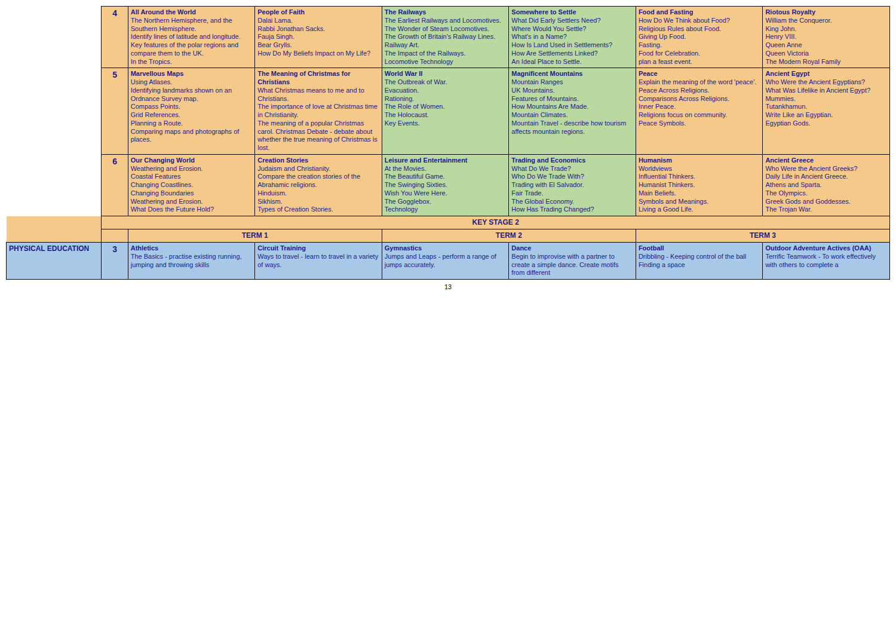| | 4 | All Around the World The Northern Hemisphere, and the Southern Hemisphere. Identify lines of latitude and longitude. Key features of the polar regions and compare them to the UK. In the Tropics. | People of Faith Dalai Lama. Rabbi Jonathan Sacks. Fauja Singh. Bear Grylls. How Do My Beliefs Impact on My Life? | The Railways The Earliest Railways and Locomotives. The Wonder of Steam Locomotives. The Growth of Britain's Railway Lines. Railway Art. The Impact of the Railways. Locomotive Technology | Somewhere to Settle What Did Early Settlers Need? Where Would You Settle? What's in a Name? How Is Land Used in Settlements? How Are Settlements Linked? An Ideal Place to Settle. | Food and Fasting How Do We Think about Food? Religious Rules about Food. Giving Up Food. Fasting. Food for Celebration. plan a feast event. | Riotous Royalty William the Conqueror. King John. Henry VIII. Queen Anne Queen Victoria The Modern Royal Family |
| | 5 | Marvellous Maps Using Atlases. Identifying landmarks shown on an Ordnance Survey map. Compass Points. Grid References. Planning a Route. Comparing maps and photographs of places. | The Meaning of Christmas for Christians What Christmas means to me and to Christians. The importance of love at Christmas time in Christianity. The meaning of a popular Christmas carol. Christmas Debate - debate about whether the true meaning of Christmas is lost. | World War II The Outbreak of War. Evacuation. Rationing. The Role of Women. The Holocaust. Key Events. | Magnificent Mountains Mountain Ranges UK Mountains. Features of Mountains. How Mountains Are Made. Mountain Climates. Mountain Travel - describe how tourism affects mountain regions. | Peace Explain the meaning of the word 'peace'. Peace Across Religions. Comparisons Across Religions. Inner Peace. Religions focus on community. Peace Symbols. | Ancient Egypt Who Were the Ancient Egyptians? What Was Lifelike in Ancient Egypt? Mummies. Tutankhamun. Write Like an Egyptian. Egyptian Gods. |
| | 6 | Our Changing World Weathering and Erosion. Coastal Features Changing Coastlines. Changing Boundaries Weathering and Erosion. What Does the Future Hold? | Creation Stories Judaism and Christianity. Compare the creation stories of the Abrahamic religions. Hinduism. Sikhism. Types of Creation Stories. | Leisure and Entertainment At the Movies. The Beautiful Game. The Swinging Sixties. Wish You Were Here. The Gogglebox. Technology | Trading and Economics What Do We Trade? Who Do We Trade With? Trading with El Salvador. Fair Trade. The Global Economy. How Has Trading Changed? | Humanism Worldviews Influential Thinkers. Humanist Thinkers. Main Beliefs. Symbols and Meanings. Living a Good Life. | Ancient Greece Who Were the Ancient Greeks? Daily Life in Ancient Greece. Athens and Sparta. The Olympics. Greek Gods and Goddesses. The Trojan War. |
| | KEY STAGE 2 |
| | | TERM 1 | TERM 2 | TERM 3 |
| PHYSICAL EDUCATION | 3 | Athletics The Basics - practise existing running, jumping and throwing skills | Circuit Training Ways to travel - learn to travel in a variety of ways. | Gymnastics Jumps and Leaps - perform a range of jumps accurately. | Dance Begin to improvise with a partner to create a simple dance. Create motifs from different | Football Dribbling - Keeping control of the ball Finding a space | Outdoor Adventure Actives (OAA) Terrific Teamwork - To work effectively with others to complete a |
13